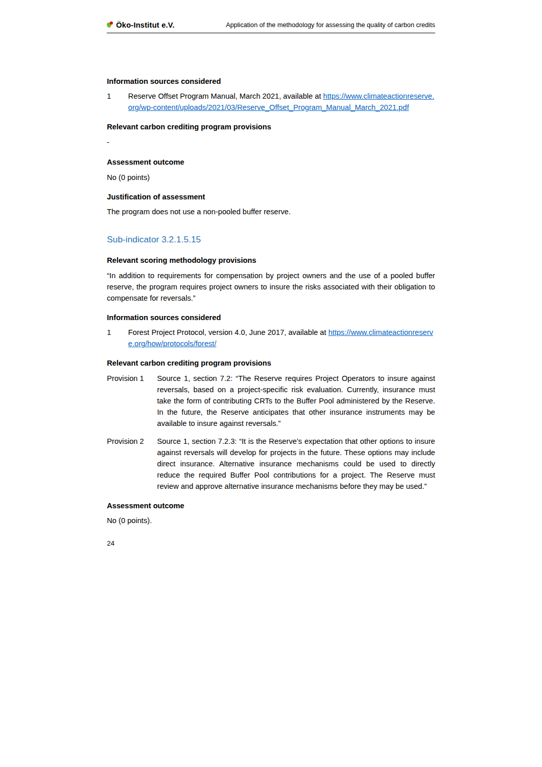Öko-Institut e.V.
Application of the methodology for assessing the quality of carbon credits
Information sources considered
1
Reserve Offset Program Manual, March 2021, available at https://www.climateactionreserve.org/wp-content/uploads/2021/03/Reserve_Offset_Program_Manual_March_2021.pdf
Relevant carbon crediting program provisions
-
Assessment outcome
No (0 points)
Justification of assessment
The program does not use a non-pooled buffer reserve.
Sub-indicator 3.2.1.5.15
Relevant scoring methodology provisions
“In addition to requirements for compensation by project owners and the use of a pooled buffer reserve, the program requires project owners to insure the risks associated with their obligation to compensate for reversals.”
Information sources considered
1
Forest Project Protocol, version 4.0, June 2017, available at https://www.climateactionreserve.org/how/protocols/forest/
Relevant carbon crediting program provisions
Provision 1
Source 1, section 7.2: “The Reserve requires Project Operators to insure against reversals, based on a project-specific risk evaluation. Currently, insurance must take the form of contributing CRTs to the Buffer Pool administered by the Reserve. In the future, the Reserve anticipates that other insurance instruments may be available to insure against reversals.”
Provision 2
Source 1, section 7.2.3: “It is the Reserve’s expectation that other options to insure against reversals will develop for projects in the future. These options may include direct insurance. Alternative insurance mechanisms could be used to directly reduce the required Buffer Pool contributions for a project. The Reserve must review and approve alternative insurance mechanisms before they may be used.”
Assessment outcome
No (0 points).
24